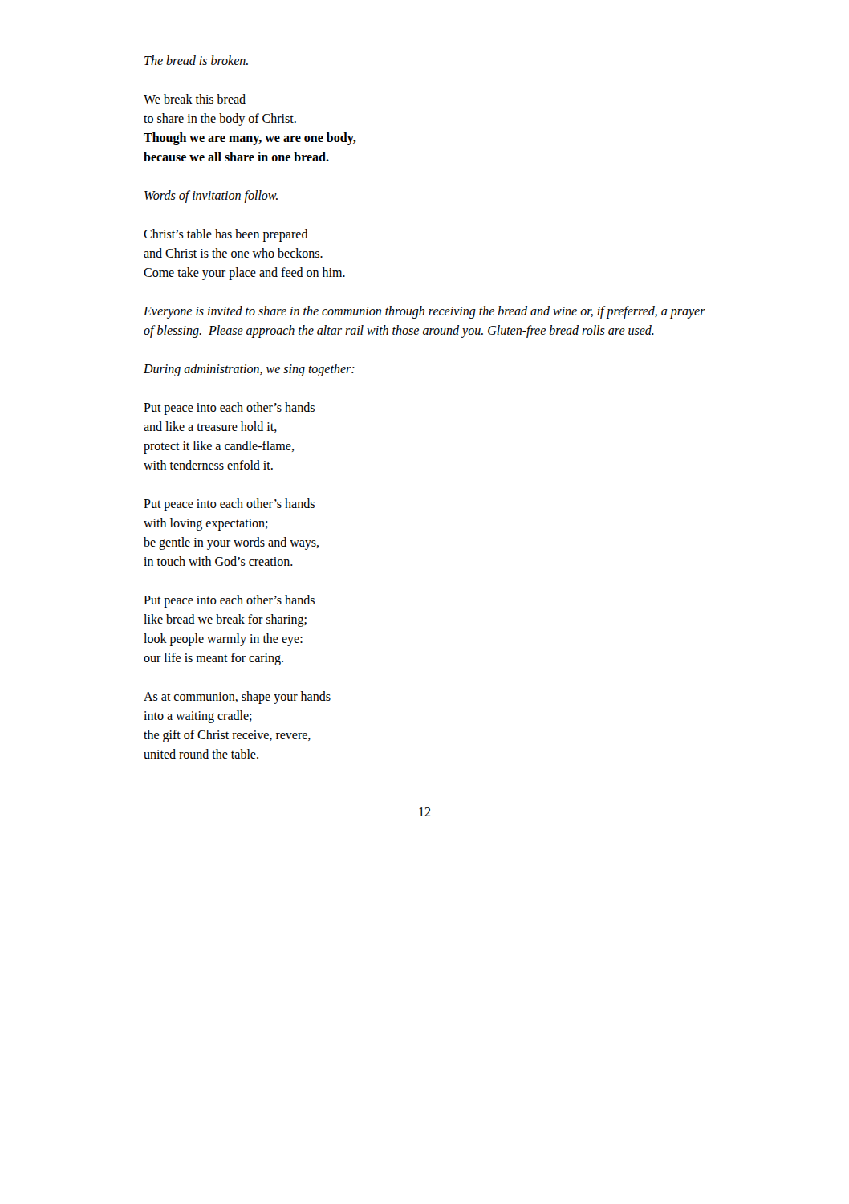The bread is broken.
We break this bread
to share in the body of Christ.
Though we are many, we are one body,
because we all share in one bread.
Words of invitation follow.
Christ’s table has been prepared
and Christ is the one who beckons.
Come take your place and feed on him.
Everyone is invited to share in the communion through receiving the bread and wine or, if preferred, a prayer of blessing. Please approach the altar rail with those around you. Gluten-free bread rolls are used.
During administration, we sing together:
Put peace into each other’s hands
and like a treasure hold it,
protect it like a candle-flame,
with tenderness enfold it.
Put peace into each other’s hands
with loving expectation;
be gentle in your words and ways,
in touch with God’s creation.
Put peace into each other’s hands
like bread we break for sharing;
look people warmly in the eye:
our life is meant for caring.
As at communion, shape your hands
into a waiting cradle;
the gift of Christ receive, revere,
united round the table.
12